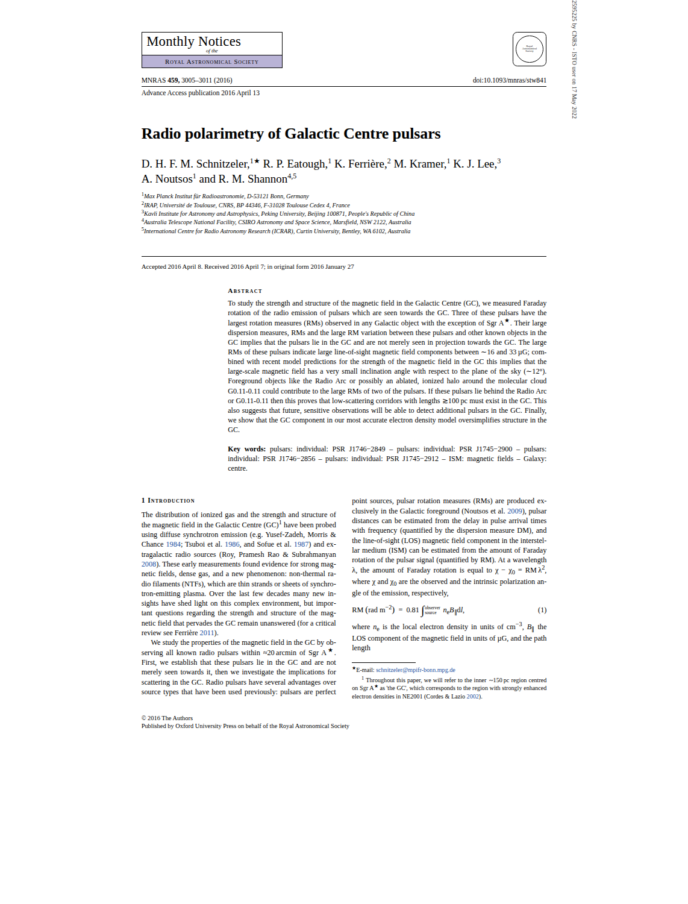Downloaded from https://academic.oup.com/mnras/article/459/3/3005/2595225 by CNRS - ISTO user on 17 May 2022
Monthly Notices
of the
Royal Astronomical Society
Royal
Astronomical
Society
MNRAS 459, 3005–3011 (2016)
doi:10.1093/mnras/stw841
Advance Access publication 2016 April 13
Radio polarimetry of Galactic Centre pulsars
D. H. F. M. Schnitzeler,1★ R. P. Eatough,1 K. Ferrière,2 M. Kramer,1 K. J. Lee,3
A. Noutsos1 and R. M. Shannon4,5
1Max Planck Institut für Radioastronomie, D-53121 Bonn, Germany
2IRAP, Université de Toulouse, CNRS, BP 44346, F-31028 Toulouse Cedex 4, France
3Kavli Institute for Astronomy and Astrophysics, Peking University, Beijing 100871, People's Republic of China
4Australia Telescope National Facility, CSIRO Astronomy and Space Science, Marsfield, NSW 2122, Australia
5International Centre for Radio Astronomy Research (ICRAR), Curtin University, Bentley, WA 6102, Australia
Accepted 2016 April 8. Received 2016 April 7; in original form 2016 January 27
Abstract
To study the strength and structure of the magnetic field in the Galactic Centre (GC), we measured Faraday rotation of the radio emission of pulsars which are seen towards the GC. Three of these pulsars have the largest rotation measures (RMs) observed in any Galactic object with the exception of Sgr A★. Their large dispersion measures, RMs and the large RM variation between these pulsars and other known objects in the GC implies that the pulsars lie in the GC and are not merely seen in projection towards the GC. The large RMs of these pulsars indicate large line-of-sight magnetic field components between ∼16 and 33 µG; combined with recent model predictions for the strength of the magnetic field in the GC this implies that the large-scale magnetic field has a very small inclination angle with respect to the plane of the sky (∼12°). Foreground objects like the Radio Arc or possibly an ablated, ionized halo around the molecular cloud G0.11-0.11 could contribute to the large RMs of two of the pulsars. If these pulsars lie behind the Radio Arc or G0.11-0.11 then this proves that low-scattering corridors with lengths ≳100 pc must exist in the GC. This also suggests that future, sensitive observations will be able to detect additional pulsars in the GC. Finally, we show that the GC component in our most accurate electron density model oversimplifies structure in the GC.
Key words: pulsars: individual: PSR J1746−2849 – pulsars: individual: PSR J1745−2900 – pulsars: individual: PSR J1746−2856 – pulsars: individual: PSR J1745−2912 – ISM: magnetic fields – Galaxy: centre.
1 Introduction
The distribution of ionized gas and the strength and structure of the magnetic field in the Galactic Centre (GC)1 have been probed using diffuse synchrotron emission (e.g. Yusef-Zadeh, Morris & Chance 1984; Tsuboi et al. 1986, and Sofue et al. 1987) and extragalactic radio sources (Roy, Pramesh Rao & Subrahmanyan 2008). These early measurements found evidence for strong magnetic fields, dense gas, and a new phenomenon: non-thermal radio filaments (NTFs), which are thin strands or sheets of synchrotron-emitting plasma. Over the last few decades many new insights have shed light on this complex environment, but important questions regarding the strength and structure of the magnetic field that pervades the GC remain unanswered (for a critical review see Ferrière 2011).
We study the properties of the magnetic field in the GC by observing all known radio pulsars within ≈20 arcmin of Sgr A★. First, we establish that these pulsars lie in the GC and are not merely seen towards it, then we investigate the implications for scattering in the GC. Radio pulsars have several advantages over source types that have been used previously: pulsars are perfect point sources, pulsar rotation measures (RMs) are produced exclusively in the Galactic foreground (Noutsos et al. 2009), pulsar distances can be estimated from the delay in pulse arrival times with frequency (quantified by the dispersion measure DM), and the line-of-sight (LOS) magnetic field component in the interstellar medium (ISM) can be estimated from the amount of Faraday rotation of the pulsar signal (quantified by RM). At a wavelength λ, the amount of Faraday rotation is equal to χ − χ0 = RM λ2, where χ and χ0 are the observed and the intrinsic polarization angle of the emission, respectively,
RM (rad m−2) = 0.81 ∫observer
source neB∥dl,
(1)
where ne is the local electron density in units of cm−3, B∥ the LOS component of the magnetic field in units of µG, and the path length
★E-mail: schnitzeler@mpifr-bonn.mpg.de
1 Throughout this paper, we will refer to the inner ∼150 pc region centred on Sgr A★ as 'the GC', which corresponds to the region with strongly enhanced electron densities in NE2001 (Cordes & Lazio 2002).
© 2016 The Authors
Published by Oxford University Press on behalf of the Royal Astronomical Society